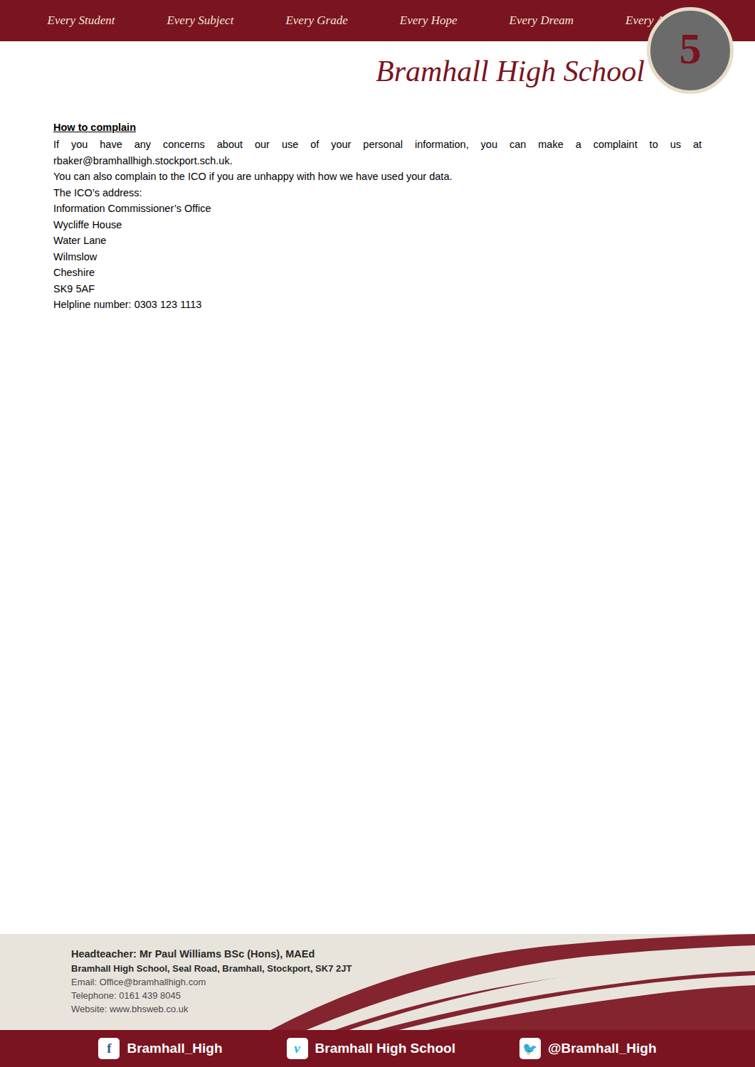Every Student Every Subject Every Grade Every Hope Every Dream Every Aspiration
Bramhall High School
5
How to complain
If you have any concerns about our use of your personal information, you can make a complaint to us at rbaker@bramhallhigh.stockport.sch.uk.
You can also complain to the ICO if you are unhappy with how we have used your data.
The ICO’s address:
Information Commissioner’s Office
Wycliffe House
Water Lane
Wilmslow
Cheshire
SK9 5AF
Helpline number: 0303 123 1113
Headteacher: Mr Paul Williams BSc (Hons), MAEd
Bramhall High School, Seal Road, Bramhall, Stockport, SK7 2JT
Email: Office@bramhallhigh.com
Telephone: 0161 439 8045
Website: www.bhsweb.co.uk
f Bramhall_High
v Bramhall High School
🐦 @Bramhall_High